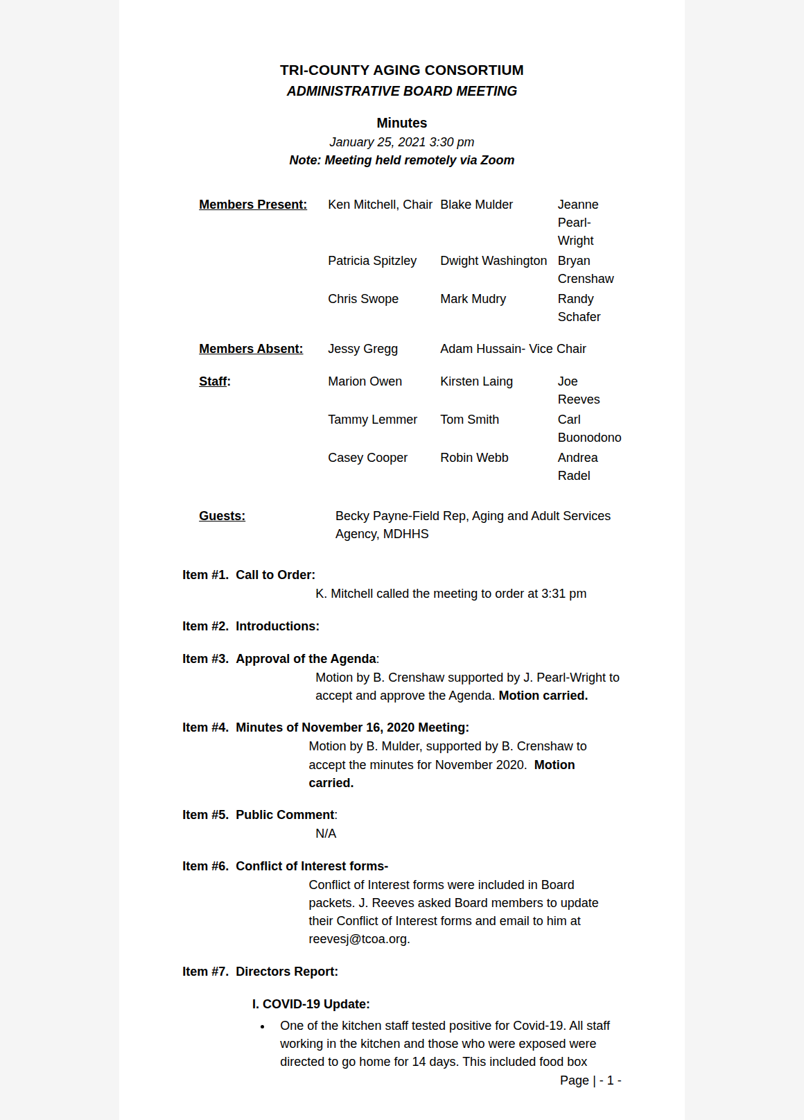TRI-COUNTY AGING CONSORTIUM
ADMINISTRATIVE BOARD MEETING
Minutes
January 25, 2021 3:30 pm
Note: Meeting held remotely via Zoom
| Members Present: | Ken Mitchell, Chair | Blake Mulder | Jeanne Pearl-Wright |
| | Patricia Spitzley | Dwight Washington | Bryan Crenshaw |
| | Chris Swope | Mark Mudry | Randy Schafer |
| Members Absent: | Jessy Gregg | Adam Hussain- Vice Chair |
| Staff : | Marion Owen | Kirsten Laing | Joe Reeves |
| | Tammy Lemmer | Tom Smith | Carl Buonodono |
| | Casey Cooper | Robin Webb | Andrea Radel |
| Guests: | Becky Payne-Field Rep, Aging and Adult Services Agency, MDHHS |
Item #1. Call to Order: K. Mitchell called the meeting to order at 3:31 pm
Item #2. Introductions:
Item #3. Approval of the Agenda: Motion by B. Crenshaw supported by J. Pearl-Wright to accept and approve the Agenda. Motion carried.
Item #4. Minutes of November 16, 2020 Meeting: Motion by B. Mulder, supported by B. Crenshaw to accept the minutes for November 2020. Motion carried.
Item #5. Public Comment: N/A
Item #6. Conflict of Interest forms- Conflict of Interest forms were included in Board packets. J. Reeves asked Board members to update their Conflict of Interest forms and email to him at reevesj@tcoa.org.
Item #7. Directors Report:
I. COVID-19 Update:
One of the kitchen staff tested positive for Covid-19. All staff working in the kitchen and those who were exposed were directed to go home for 14 days. This included food box
Page | - 1 -